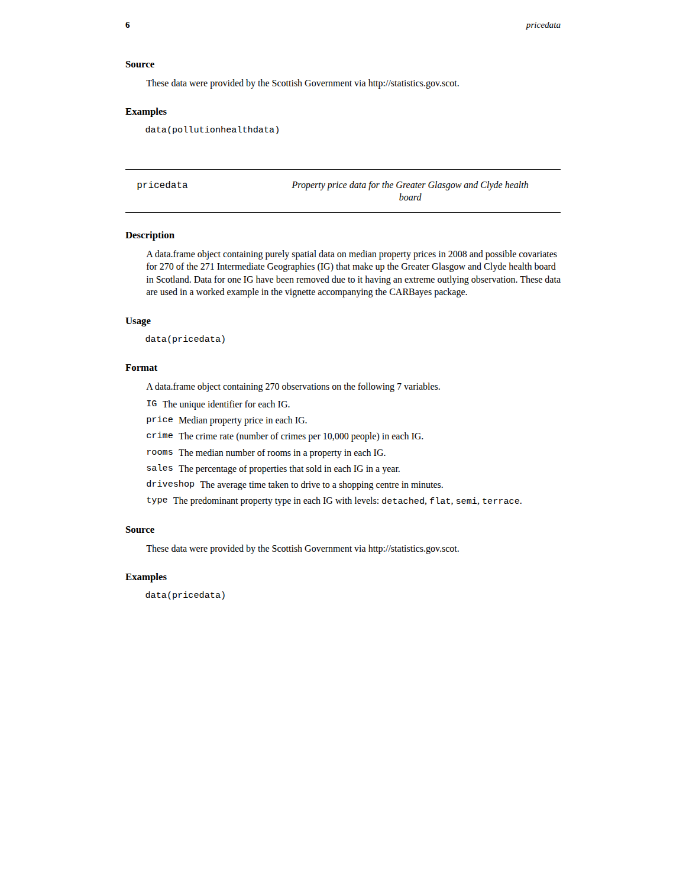6 pricedata
Source
These data were provided by the Scottish Government via http://statistics.gov.scot.
Examples
data(pollutionhealthdata)
pricedata Property price data for the Greater Glasgow and Clyde health board
Description
A data.frame object containing purely spatial data on median property prices in 2008 and possible covariates for 270 of the 271 Intermediate Geographies (IG) that make up the Greater Glasgow and Clyde health board in Scotland. Data for one IG have been removed due to it having an extreme outlying observation. These data are used in a worked example in the vignette accompanying the CARBayes package.
Usage
data(pricedata)
Format
A data.frame object containing 270 observations on the following 7 variables.
IG
The unique identifier for each IG.
price
Median property price in each IG.
crime
The crime rate (number of crimes per 10,000 people) in each IG.
rooms
The median number of rooms in a property in each IG.
sales
The percentage of properties that sold in each IG in a year.
driveshop
The average time taken to drive to a shopping centre in minutes.
type
The predominant property type in each IG with levels: detached, flat, semi, terrace.
Source
These data were provided by the Scottish Government via http://statistics.gov.scot.
Examples
data(pricedata)